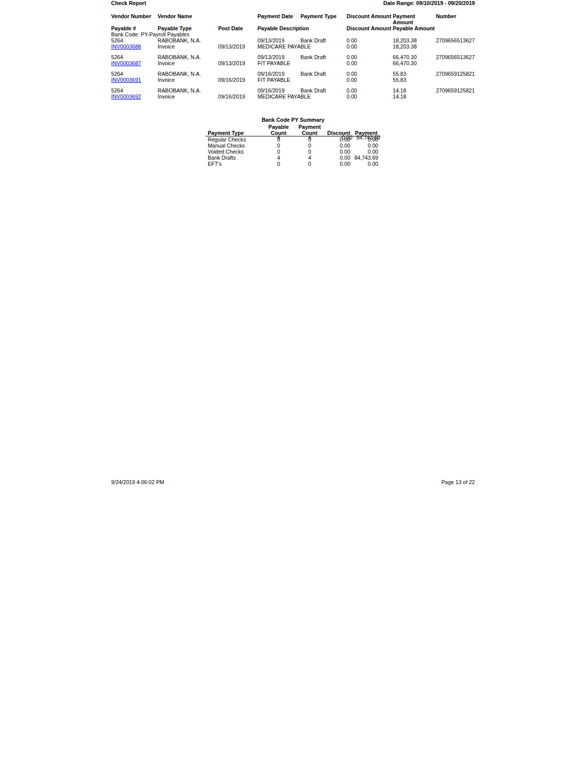Check Report
Date Range: 09/10/2019 - 09/20/2019
| Vendor Number | Vendor Name | | Payment Date | Payment Type | Discount Amount | Payment Amount | Number |
| --- | --- | --- | --- | --- | --- | --- | --- |
| Payable # | Payable Type | Post Date | Payable Description | Discount Amount | Payable Amount |
| Bank Code: PY-Payroll Payables |
| 5264 | RABOBANK, N.A. | | 09/13/2019 | Bank Draft | 0.00 | 18,203.38 | 2709656513627 |
| INV0003688 | Invoice | 09/13/2019 | MEDICARE PAYABLE | 0.00 | 18,203.38 | |
| 5264 | RABOBANK, N.A. | | 09/13/2019 | Bank Draft | 0.00 | 66,470.30 | 2709656513627 |
| INV0003687 | Invoice | 09/13/2019 | FIT PAYABLE | 0.00 | 66,470.30 | |
| 5264 | RABOBANK, N.A. | | 09/16/2019 | Bank Draft | 0.00 | 55.83 | 2709659125821 |
| INV0003691 | Invoice | 09/16/2019 | FIT PAYABLE | 0.00 | 55.83 | |
| 5264 | RABOBANK, N.A. | | 09/16/2019 | Bank Draft | 0.00 | 14.18 | 2709659125821 |
| INV0003692 | Invoice | 09/16/2019 | MEDICARE PAYABLE | 0.00 | 14.18 | |
Bank Code PY Summary
| | Payable | Payment | | |
| --- | --- | --- | --- | --- |
| Payment Type | Count | Count | Discount | Payment |
| Regular Checks | 0 4 | 0 4 | 0.00 0.00 | 0.00 84,743.69 |
| Manual Checks | 0 | 0 | 0.00 | 0.00 |
| Voided Checks | 0 | 0 | 0.00 | 0.00 |
| Bank Drafts | 4 | 4 | 0.00 | 84,743.69 |
| EFT's | 0 | 0 | 0.00 | 0.00 |
9/24/2019 4:06:02 PM
Page 13 of 22